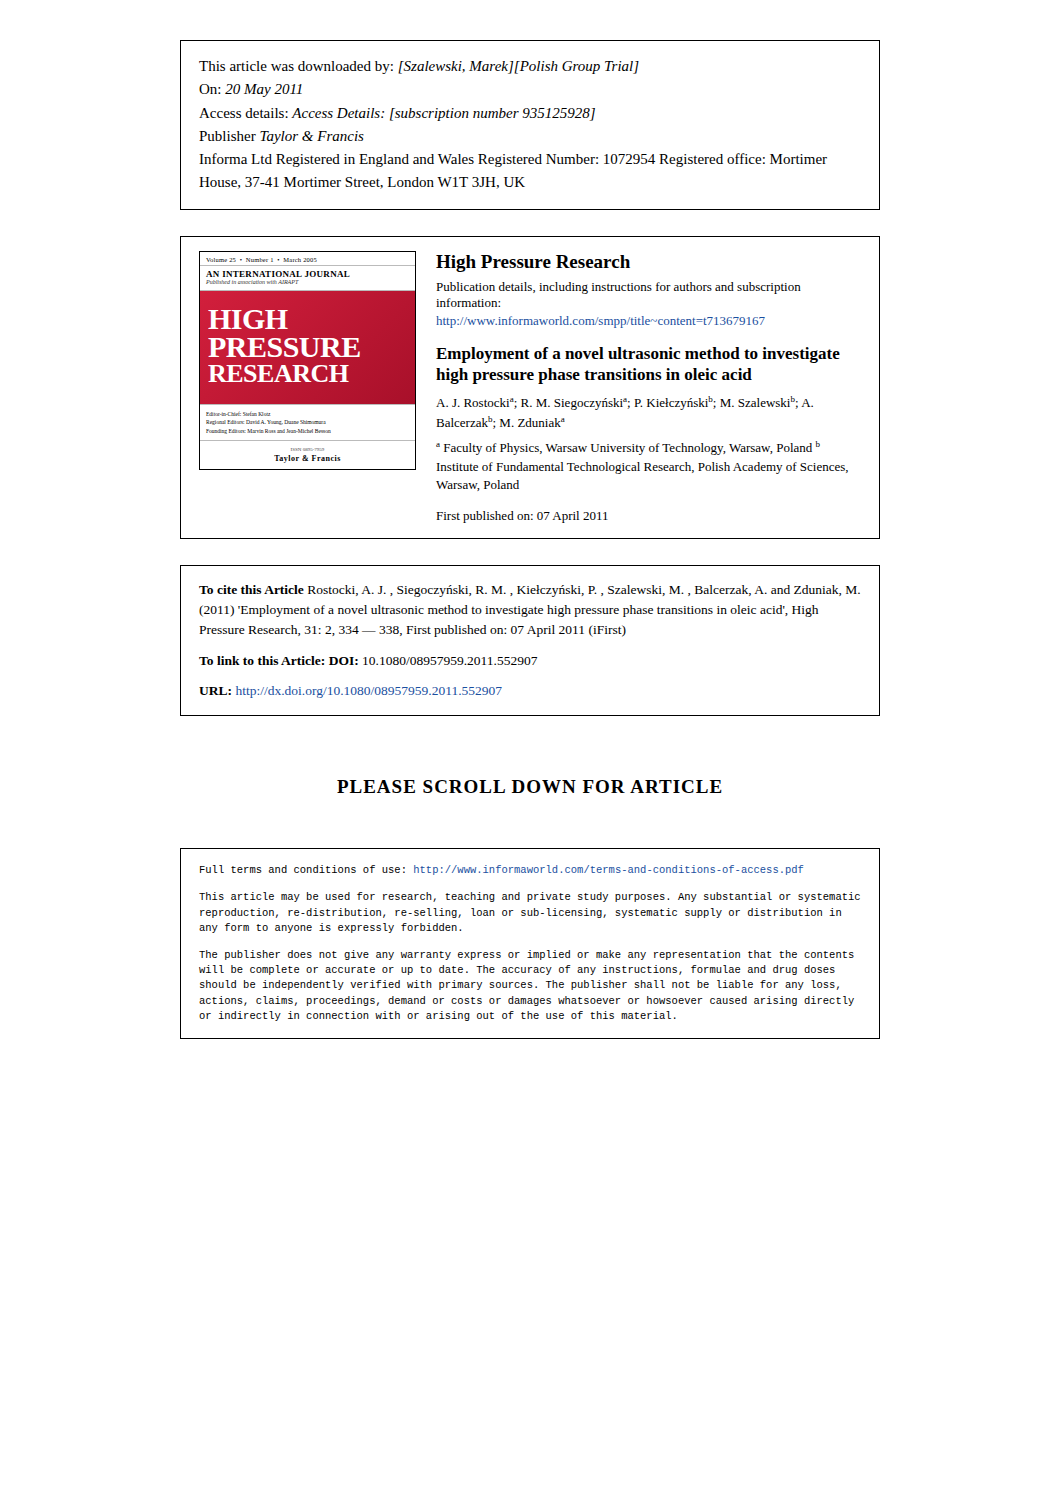This article was downloaded by: [Szalewski, Marek][Polish Group Trial]
On: 20 May 2011
Access details: Access Details: [subscription number 935125928]
Publisher Taylor & Francis
Informa Ltd Registered in England and Wales Registered Number: 1072954 Registered office: Mortimer House, 37-41 Mortimer Street, London W1T 3JH, UK
Volume 25 • Number 1 • March 2005
AN INTERNATIONAL JOURNAL
Published in association with AIRAPT
HIGH
PRESSURE
RESEARCH
Editor-in-Chief: Stefan Klotz
Regional Editors: David A. Young, Duane Shimomura
Founding Editors: Marvin Ross and Jean-Michel Besson
ISSN 0895-7959
Taylor & Francis
High Pressure Research
Publication details, including instructions for authors and subscription information:
http://www.informaworld.com/smpp/title~content=t713679167
Employment of a novel ultrasonic method to investigate high pressure phase transitions in oleic acid
A. J. Rostockia; R. M. Siegoczyńskia; P. Kiełczyńskib; M. Szalewskib; A. Balcerzakb; M. Zduniaka
a Faculty of Physics, Warsaw University of Technology, Warsaw, Poland b Institute of Fundamental Technological Research, Polish Academy of Sciences, Warsaw, Poland
First published on: 07 April 2011
To cite this Article Rostocki, A. J. , Siegoczyński, R. M. , Kiełczyński, P. , Szalewski, M. , Balcerzak, A. and Zduniak, M.(2011) 'Employment of a novel ultrasonic method to investigate high pressure phase transitions in oleic acid', High Pressure Research, 31: 2, 334 — 338, First published on: 07 April 2011 (iFirst)
To link to this Article: DOI: 10.1080/08957959.2011.552907
URL: http://dx.doi.org/10.1080/08957959.2011.552907
PLEASE SCROLL DOWN FOR ARTICLE
Full terms and conditions of use: http://www.informaworld.com/terms-and-conditions-of-access.pdf
This article may be used for research, teaching and private study purposes. Any substantial or systematic reproduction, re-distribution, re-selling, loan or sub-licensing, systematic supply or distribution in any form to anyone is expressly forbidden.
The publisher does not give any warranty express or implied or make any representation that the contents will be complete or accurate or up to date. The accuracy of any instructions, formulae and drug doses should be independently verified with primary sources. The publisher shall not be liable for any loss, actions, claims, proceedings, demand or costs or damages whatsoever or howsoever caused arising directly or indirectly in connection with or arising out of the use of this material.